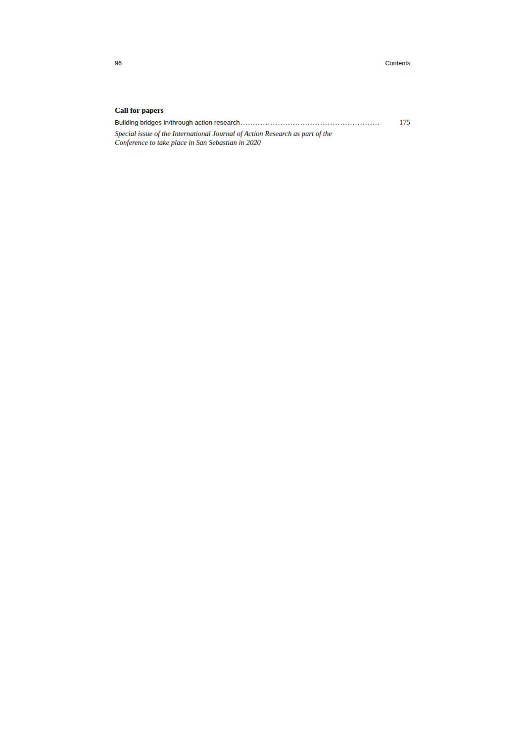96 Contents
Call for papers
Building bridges in/through action research .................................................................................................................................................. 175
Special issue of the International Journal of Action Research as part of the Conference to take place in San Sebastian in 2020